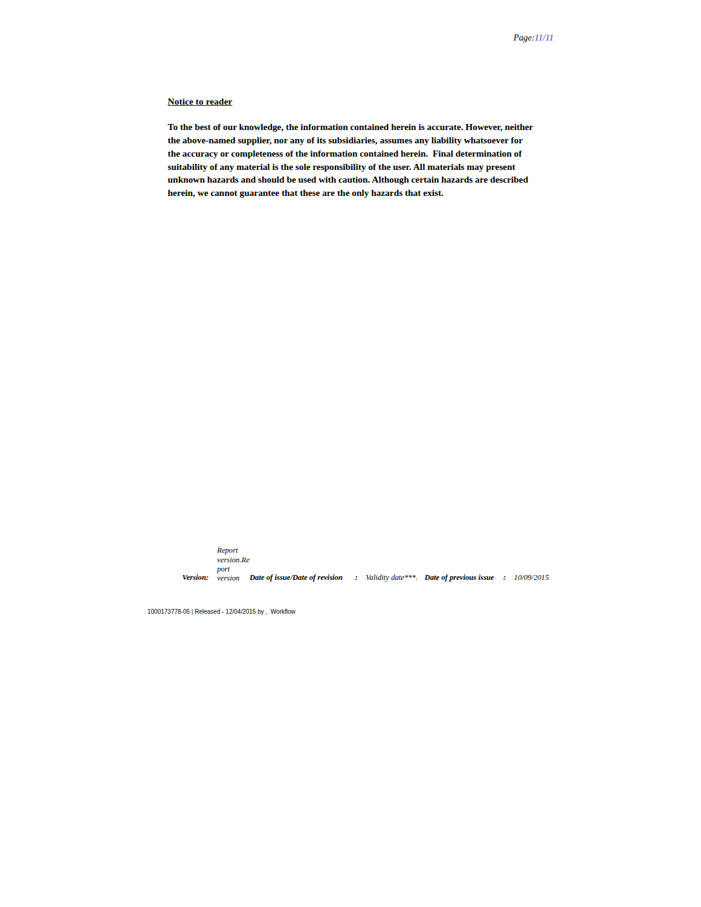Page: 11/11
Notice to reader
To the best of our knowledge, the information contained herein is accurate. However, neither the above-named supplier, nor any of its subsidiaries, assumes any liability whatsoever for the accuracy or completeness of the information contained herein. Final determination of suitability of any material is the sole responsibility of the user. All materials may present unknown hazards and should be used with caution. Although certain hazards are described herein, we cannot guarantee that these are the only hazards that exist.
| Version: | Report version.Re port version | Date of issue/Date of revision | : | Validity date***. | Date of previous issue | : | 10/09/2015 |
1000173778-05 | Released - 12/04/2015 by , Workflow